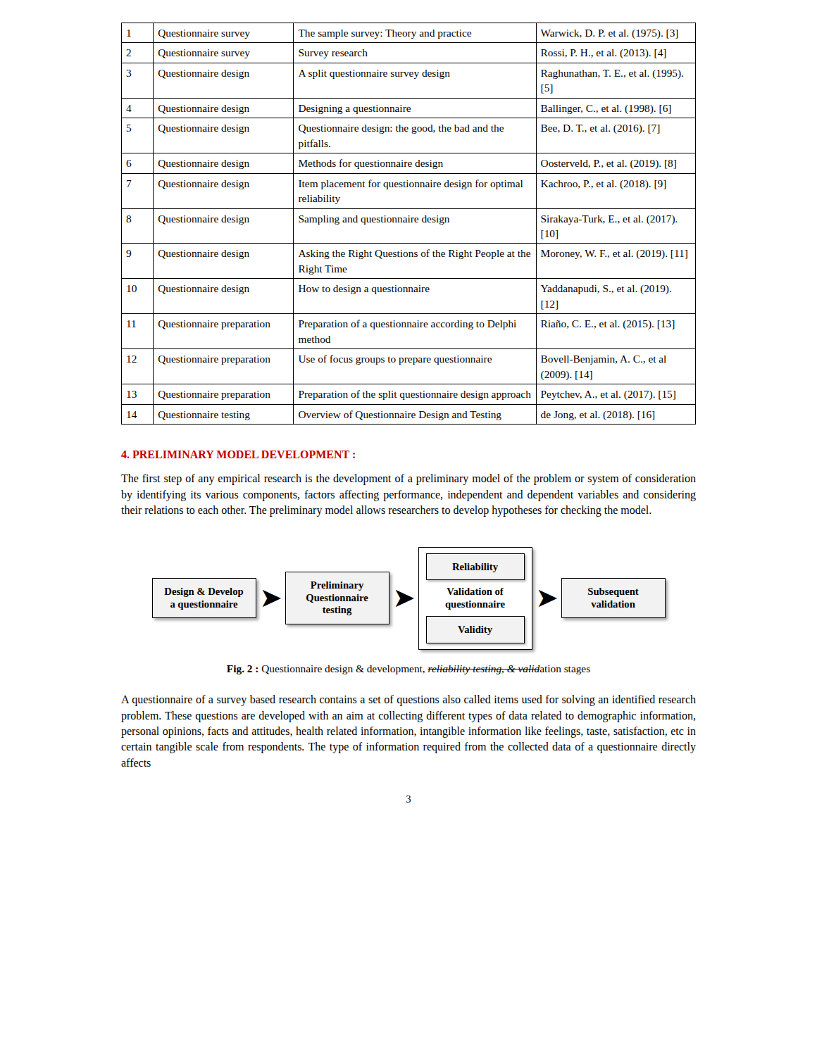| 1 | Questionnaire survey | The sample survey: Theory and practice | Warwick, D. P. et al. (1975). [3] |
| 2 | Questionnaire survey | Survey research | Rossi, P. H., et al. (2013). [4] |
| 3 | Questionnaire design | A split questionnaire survey design | Raghunathan, T. E., et al. (1995). [5] |
| 4 | Questionnaire design | Designing a questionnaire | Ballinger, C., et al. (1998). [6] |
| 5 | Questionnaire design | Questionnaire design: the good, the bad and the pitfalls. | Bee, D. T., et al. (2016). [7] |
| 6 | Questionnaire design | Methods for questionnaire design | Oosterveld, P., et al. (2019). [8] |
| 7 | Questionnaire design | Item placement for questionnaire design for optimal reliability | Kachroo, P., et al. (2018). [9] |
| 8 | Questionnaire design | Sampling and questionnaire design | Sirakaya-Turk, E., et al. (2017). [10] |
| 9 | Questionnaire design | Asking the Right Questions of the Right People at the Right Time | Moroney, W. F., et al. (2019). [11] |
| 10 | Questionnaire design | How to design a questionnaire | Yaddanapudi, S., et al. (2019). [12] |
| 11 | Questionnaire preparation | Preparation of a questionnaire according to Delphi method | Riaño, C. E., et al. (2015). [13] |
| 12 | Questionnaire preparation | Use of focus groups to prepare questionnaire | Bovell-Benjamin, A. C., et al (2009). [14] |
| 13 | Questionnaire preparation | Preparation of the split questionnaire design approach | Peytchev, A., et al. (2017). [15] |
| 14 | Questionnaire testing | Overview of Questionnaire Design and Testing | de Jong, et al. (2018). [16] |
4. PRELIMINARY MODEL DEVELOPMENT :
The first step of any empirical research is the development of a preliminary model of the problem or system of consideration by identifying its various components, factors affecting performance, independent and dependent variables and considering their relations to each other. The preliminary model allows researchers to develop hypotheses for checking the model.
Design & Develop
a questionnaire
➤
Preliminary
Questionnaire
testing
➤
Reliability
Validation of
questionnaire
Validity
➤
Subsequent
validation
Fig. 2 : Questionnaire design & development, reliability testing, & validation stages
A questionnaire of a survey based research contains a set of questions also called items used for solving an identified research problem. These questions are developed with an aim at collecting different types of data related to demographic information, personal opinions, facts and attitudes, health related information, intangible information like feelings, taste, satisfaction, etc in certain tangible scale from respondents. The type of information required from the collected data of a questionnaire directly affects
3